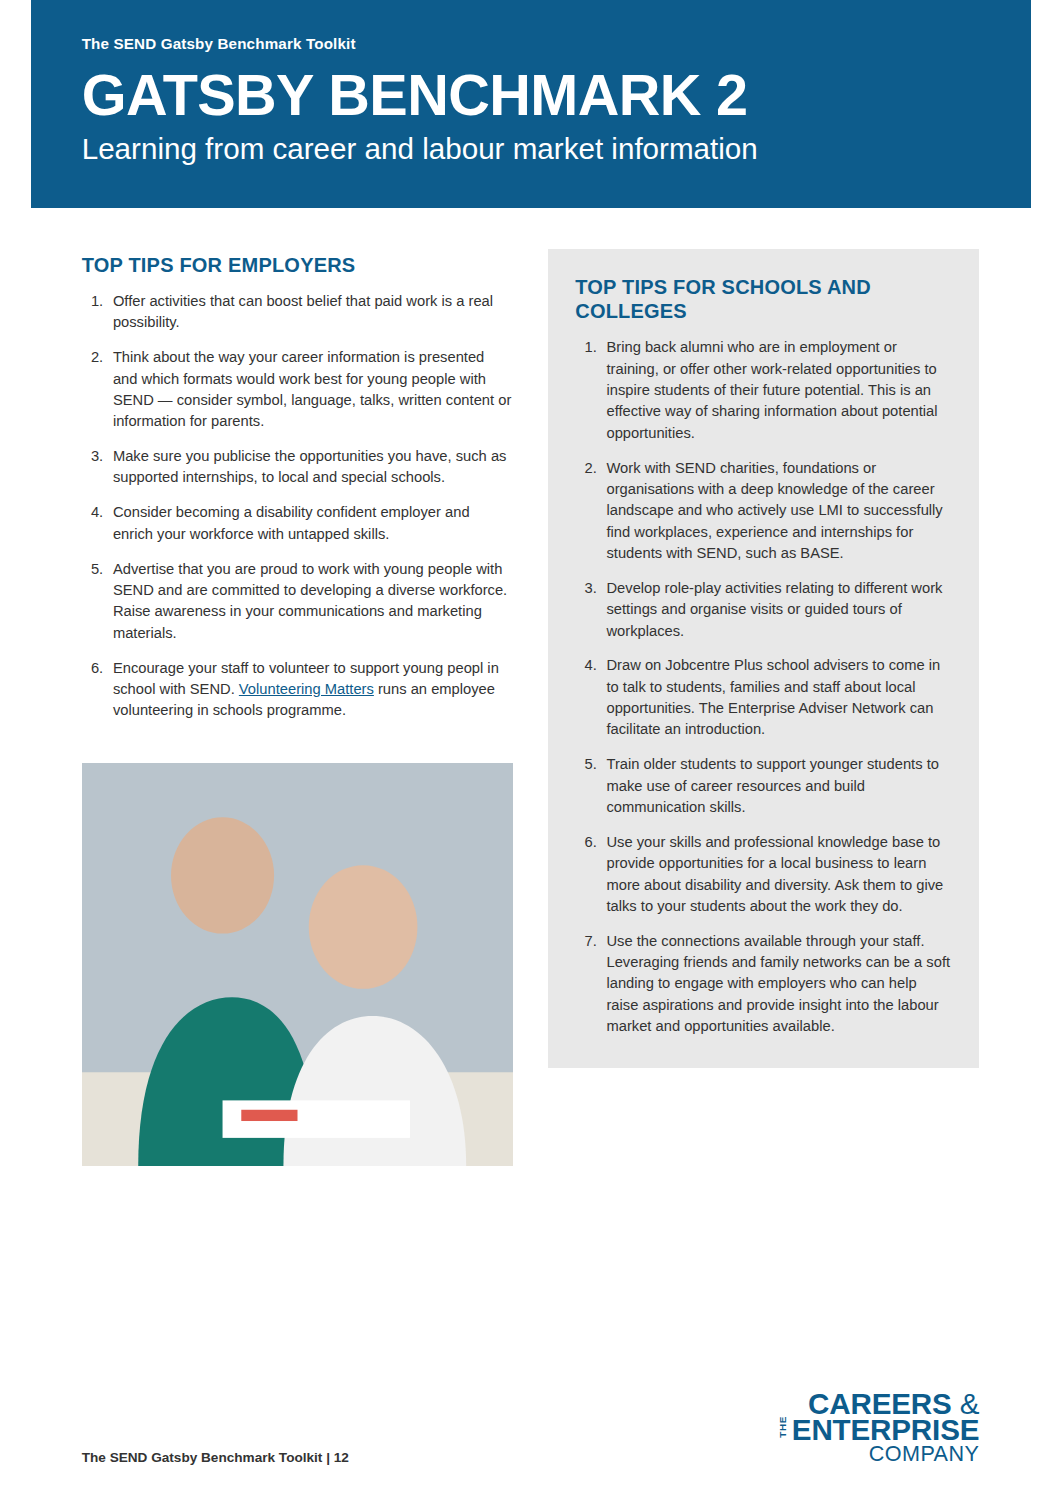The SEND Gatsby Benchmark Toolkit
GATSBY BENCHMARK 2
Learning from career and labour market information
Top tips for employers
Offer activities that can boost belief that paid work is a real possibility.
Think about the way your career information is presented and which formats would work best for young people with SEND — consider symbol, language, talks, written content or information for parents.
Make sure you publicise the opportunities you have, such as supported internships, to local and special schools.
Consider becoming a disability confident employer and enrich your workforce with untapped skills.
Advertise that you are proud to work with young people with SEND and are committed to developing a diverse workforce. Raise awareness in your communications and marketing materials.
Encourage your staff to volunteer to support young peopl in school with SEND. Volunteering Matters runs an employee volunteering in schools programme.
Top tips for schools and colleges
Bring back alumni who are in employment or training, or offer other work-related opportunities to inspire students of their future potential. This is an effective way of sharing information about potential opportunities.
Work with SEND charities, foundations or organisations with a deep knowledge of the career landscape and who actively use LMI to successfully find workplaces, experience and internships for students with SEND, such as BASE.
Develop role-play activities relating to different work settings and organise visits or guided tours of workplaces.
Draw on Jobcentre Plus school advisers to come in to talk to students, families and staff about local opportunities. The Enterprise Adviser Network can facilitate an introduction.
Train older students to support younger students to make use of career resources and build communication skills.
Use your skills and professional knowledge base to provide opportunities for a local business to learn more about disability and diversity. Ask them to give talks to your students about the work they do.
Use the connections available through your staff. Leveraging friends and family networks can be a soft landing to engage with employers who can help raise aspirations and provide insight into the labour market and opportunities available.
The SEND Gatsby Benchmark Toolkit | 12
THE CAREERS &ENTERPRISE COMPANY